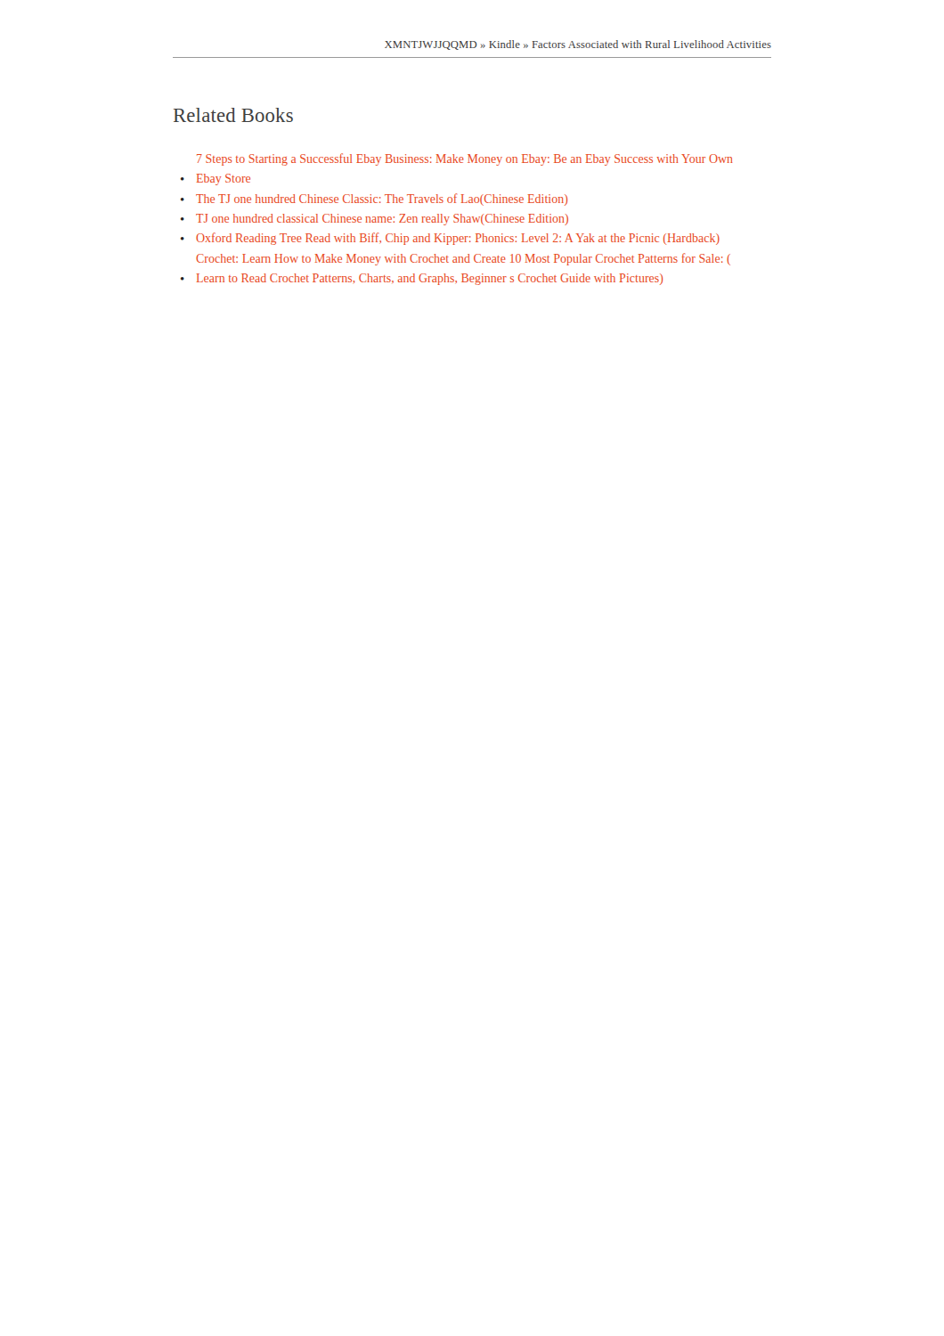XMNTJWJJQQMD » Kindle » Factors Associated with Rural Livelihood Activities
Related Books
7 Steps to Starting a Successful Ebay Business: Make Money on Ebay: Be an Ebay Success with Your Own
Ebay Store
The TJ one hundred Chinese Classic: The Travels of Lao(Chinese Edition)
TJ one hundred classical Chinese name: Zen really Shaw(Chinese Edition)
Oxford Reading Tree Read with Biff, Chip and Kipper: Phonics: Level 2: A Yak at the Picnic (Hardback)
Crochet: Learn How to Make Money with Crochet and Create 10 Most Popular Crochet Patterns for Sale: (
Learn to Read Crochet Patterns, Charts, and Graphs, Beginner s Crochet Guide with Pictures)